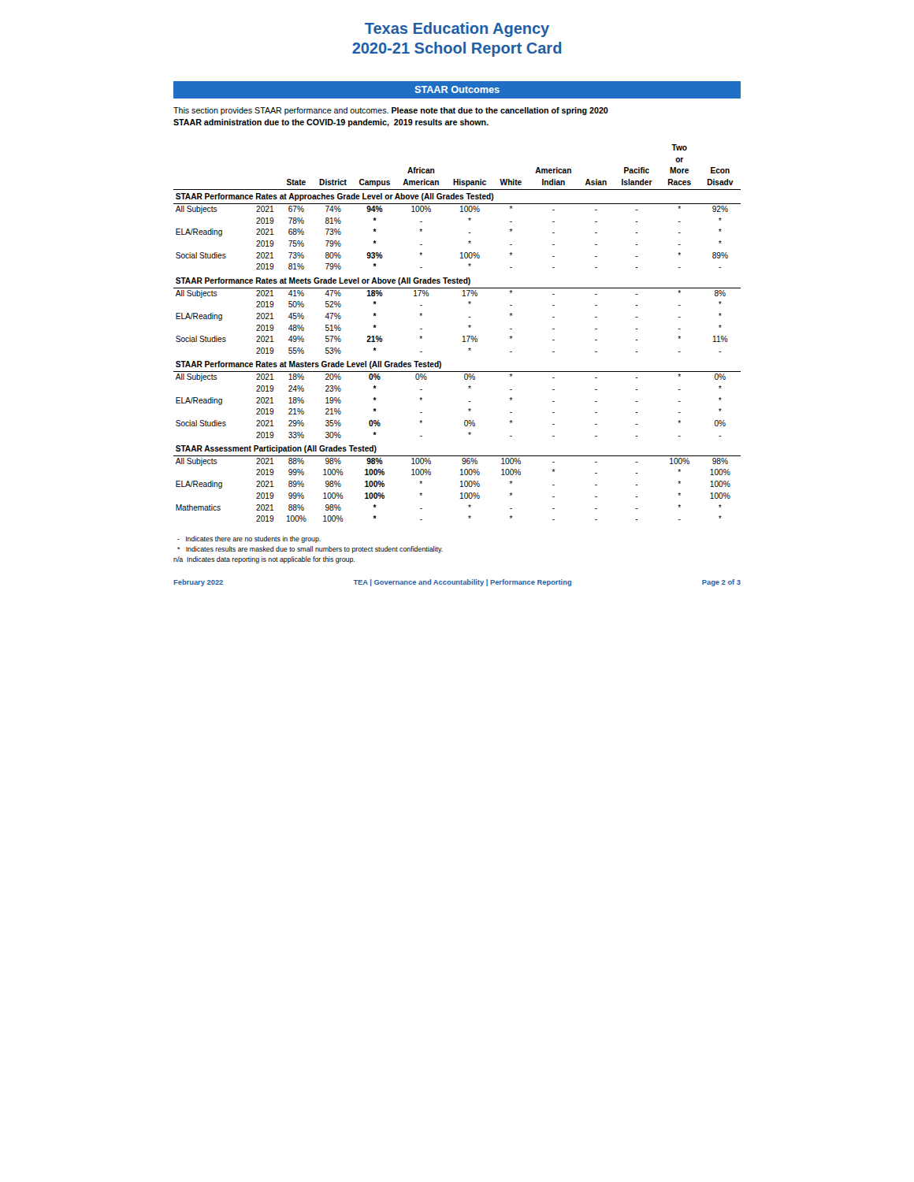Texas Education Agency
2020-21 School Report Card
STAAR Outcomes
This section provides STAAR performance and outcomes. Please note that due to the cancellation of spring 2020
STAAR administration due to the COVID-19 pandemic, 2019 results are shown.
| | | State | District | Campus | African American | Hispanic | White | American Indian | Asian | Pacific Islander | Two or More Races | Econ Disadv |
| --- | --- | --- | --- | --- | --- | --- | --- | --- | --- | --- | --- | --- |
| STAAR Performance Rates at Approaches Grade Level or Above (All Grades Tested) |
| All Subjects | 2021 | 67% | 74% | 94% | 100% | 100% | * | - | - | - | * | 92% |
| | 2019 | 78% | 81% | * | - | * | - | - | - | - | - | * |
| ELA/Reading | 2021 | 68% | 73% | * | * | - | * | - | - | - | - | * |
| | 2019 | 75% | 79% | * | - | * | - | - | - | - | - | * |
| Social Studies | 2021 | 73% | 80% | 93% | * | 100% | * | - | - | - | * | 89% |
| | 2019 | 81% | 79% | * | - | * | - | - | - | - | - | - |
| STAAR Performance Rates at Meets Grade Level or Above (All Grades Tested) |
| All Subjects | 2021 | 41% | 47% | 18% | 17% | 17% | * | - | - | - | * | 8% |
| | 2019 | 50% | 52% | * | - | * | - | - | - | - | - | * |
| ELA/Reading | 2021 | 45% | 47% | * | * | - | * | - | - | - | - | * |
| | 2019 | 48% | 51% | * | - | * | - | - | - | - | - | * |
| Social Studies | 2021 | 49% | 57% | 21% | * | 17% | * | - | - | - | * | 11% |
| | 2019 | 55% | 53% | * | - | * | - | - | - | - | - | - |
| STAAR Performance Rates at Masters Grade Level (All Grades Tested) |
| All Subjects | 2021 | 18% | 20% | 0% | 0% | 0% | * | - | - | - | * | 0% |
| | 2019 | 24% | 23% | * | - | * | - | - | - | - | - | * |
| ELA/Reading | 2021 | 18% | 19% | * | * | - | * | - | - | - | - | * |
| | 2019 | 21% | 21% | * | - | * | - | - | - | - | - | * |
| Social Studies | 2021 | 29% | 35% | 0% | * | 0% | * | - | - | - | * | 0% |
| | 2019 | 33% | 30% | * | - | * | - | - | - | - | - | - |
| STAAR Assessment Participation (All Grades Tested) |
| All Subjects | 2021 | 88% | 98% | 98% | 100% | 96% | 100% | - | - | - | 100% | 98% |
| | 2019 | 99% | 100% | 100% | 100% | 100% | 100% | * | - | - | * | 100% |
| ELA/Reading | 2021 | 89% | 98% | 100% | * | 100% | * | - | - | - | * | 100% |
| | 2019 | 99% | 100% | 100% | * | 100% | * | - | - | - | * | 100% |
| Mathematics | 2021 | 88% | 98% | * | - | * | - | - | - | - | * | * |
| | 2019 | 100% | 100% | * | - | * | * | - | - | - | - | * |
- Indicates there are no students in the group.
* Indicates results are masked due to small numbers to protect student confidentiality.
n/a Indicates data reporting is not applicable for this group.
February 2022 Page 2 of 3
TEA | Governance and Accountability | Performance Reporting